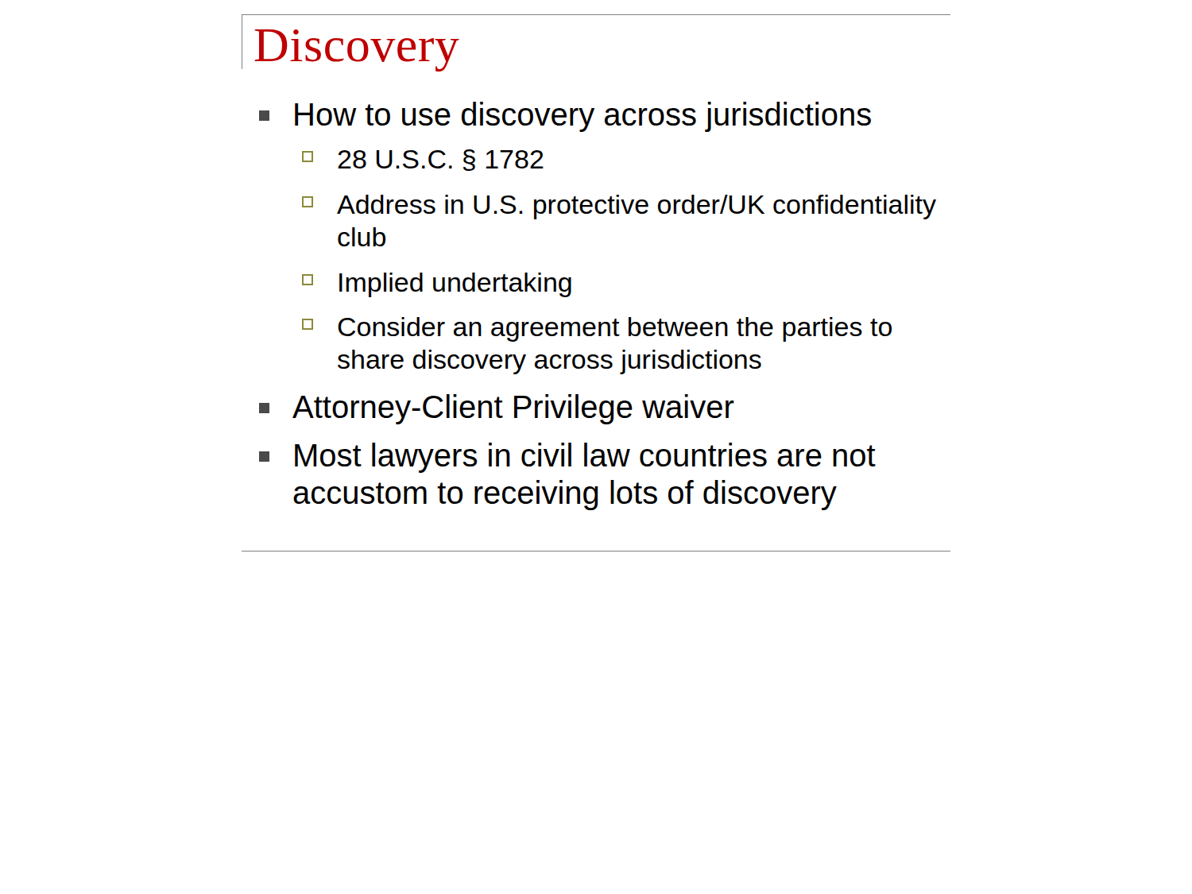Discovery
How to use discovery across jurisdictions
28 U.S.C. § 1782
Address in U.S. protective order/UK confidentiality club
Implied undertaking
Consider an agreement between the parties to share discovery across jurisdictions
Attorney-Client Privilege waiver
Most lawyers in civil law countries are not accustom to receiving lots of discovery